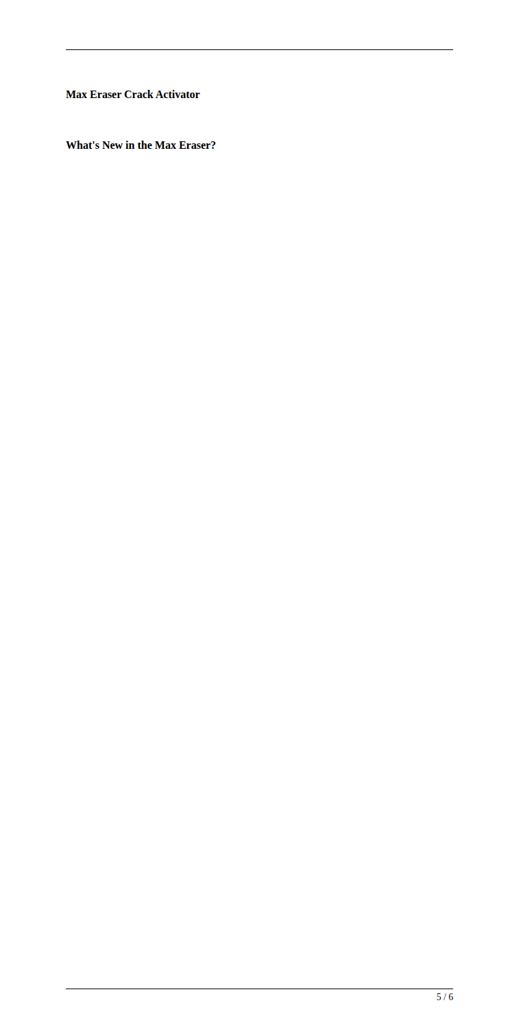Max Eraser Crack Activator
What's New in the Max Eraser?
5 / 6